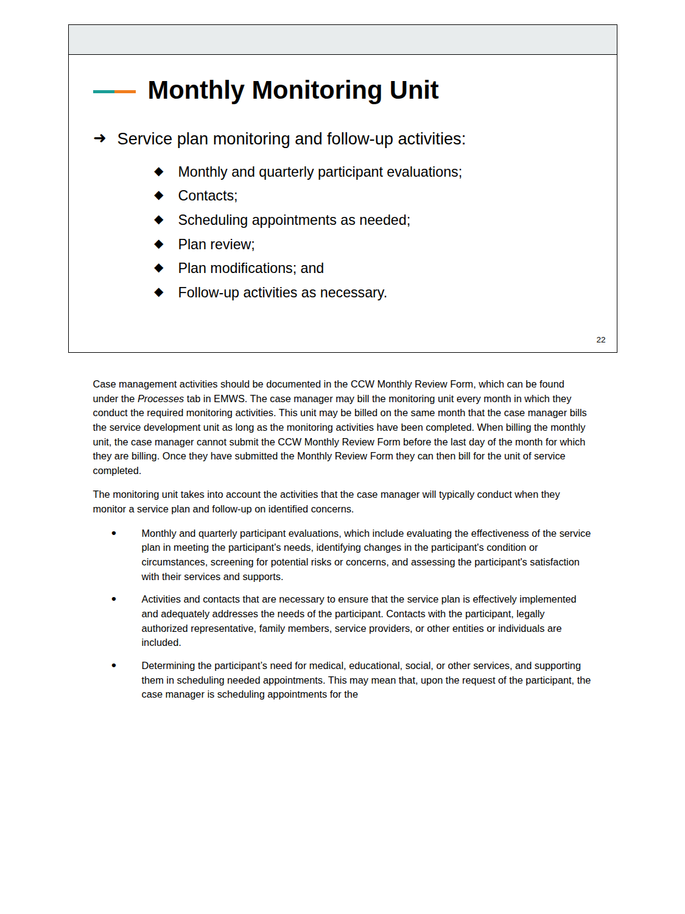Monthly Monitoring Unit
Service plan monitoring and follow-up activities:
Monthly and quarterly participant evaluations;
Contacts;
Scheduling appointments as needed;
Plan review;
Plan modifications; and
Follow-up activities as necessary.
22
Case management activities should be documented in the CCW Monthly Review Form, which can be found under the Processes tab in EMWS. The case manager may bill the monitoring unit every month in which they conduct the required monitoring activities. This unit may be billed on the same month that the case manager bills the service development unit as long as the monitoring activities have been completed. When billing the monthly unit, the case manager cannot submit the CCW Monthly Review Form before the last day of the month for which they are billing. Once they have submitted the Monthly Review Form they can then bill for the unit of service completed.
The monitoring unit takes into account the activities that the case manager will typically conduct when they monitor a service plan and follow-up on identified concerns.
Monthly and quarterly participant evaluations, which include evaluating the effectiveness of the service plan in meeting the participant's needs, identifying changes in the participant's condition or circumstances, screening for potential risks or concerns, and assessing the participant's satisfaction with their services and supports.
Activities and contacts that are necessary to ensure that the service plan is effectively implemented and adequately addresses the needs of the participant. Contacts with the participant, legally authorized representative, family members, service providers, or other entities or individuals are included.
Determining the participant’s need for medical, educational, social, or other services, and supporting them in scheduling needed appointments. This may mean that, upon the request of the participant, the case manager is scheduling appointments for the